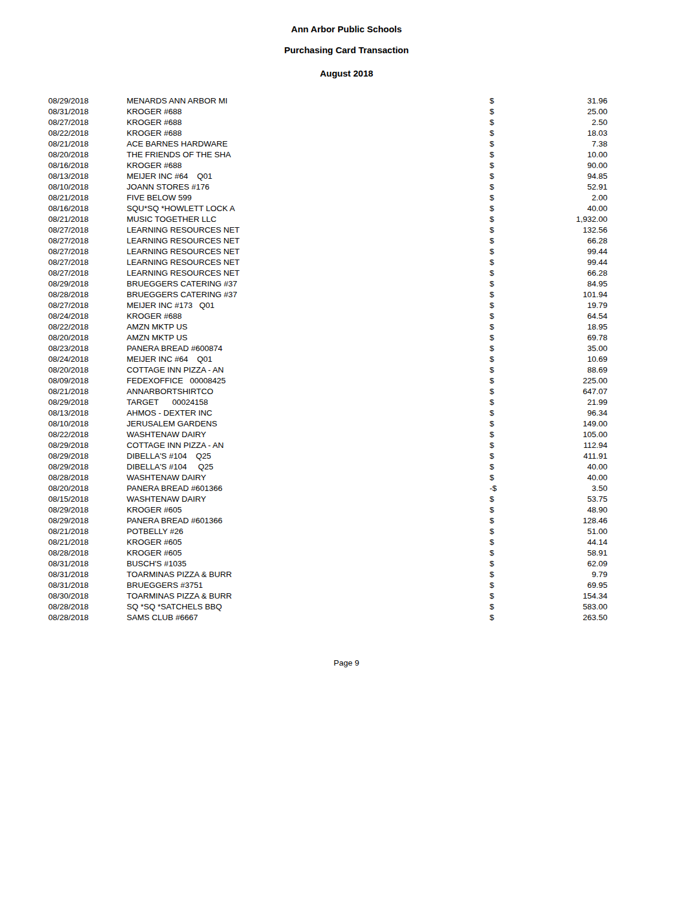Ann Arbor Public Schools
Purchasing Card Transaction
August 2018
| 08/29/2018 | MENARDS ANN ARBOR MI | $ | 31.96 |
| 08/31/2018 | KROGER #688 | $ | 25.00 |
| 08/27/2018 | KROGER #688 | $ | 2.50 |
| 08/22/2018 | KROGER #688 | $ | 18.03 |
| 08/21/2018 | ACE BARNES HARDWARE | $ | 7.38 |
| 08/20/2018 | THE FRIENDS OF THE SHA | $ | 10.00 |
| 08/16/2018 | KROGER #688 | $ | 90.00 |
| 08/13/2018 | MEIJER INC #64 Q01 | $ | 94.85 |
| 08/10/2018 | JOANN STORES #176 | $ | 52.91 |
| 08/21/2018 | FIVE BELOW 599 | $ | 2.00 |
| 08/16/2018 | SQU*SQ *HOWLETT LOCK A | $ | 40.00 |
| 08/21/2018 | MUSIC TOGETHER LLC | $ | 1,932.00 |
| 08/27/2018 | LEARNING RESOURCES NET | $ | 132.56 |
| 08/27/2018 | LEARNING RESOURCES NET | $ | 66.28 |
| 08/27/2018 | LEARNING RESOURCES NET | $ | 99.44 |
| 08/27/2018 | LEARNING RESOURCES NET | $ | 99.44 |
| 08/27/2018 | LEARNING RESOURCES NET | $ | 66.28 |
| 08/29/2018 | BRUEGGERS CATERING #37 | $ | 84.95 |
| 08/28/2018 | BRUEGGERS CATERING #37 | $ | 101.94 |
| 08/27/2018 | MEIJER INC #173 Q01 | $ | 19.79 |
| 08/24/2018 | KROGER #688 | $ | 64.54 |
| 08/22/2018 | AMZN MKTP US | $ | 18.95 |
| 08/20/2018 | AMZN MKTP US | $ | 69.78 |
| 08/23/2018 | PANERA BREAD #600874 | $ | 35.00 |
| 08/24/2018 | MEIJER INC #64 Q01 | $ | 10.69 |
| 08/20/2018 | COTTAGE INN PIZZA - AN | $ | 88.69 |
| 08/09/2018 | FEDEXOFFICE 00008425 | $ | 225.00 |
| 08/21/2018 | ANNARBORTSHIRTCO | $ | 647.07 |
| 08/29/2018 | TARGET 00024158 | $ | 21.99 |
| 08/13/2018 | AHMOS - DEXTER INC | $ | 96.34 |
| 08/10/2018 | JERUSALEM GARDENS | $ | 149.00 |
| 08/22/2018 | WASHTENAW DAIRY | $ | 105.00 |
| 08/29/2018 | COTTAGE INN PIZZA - AN | $ | 112.94 |
| 08/29/2018 | DIBELLA'S #104 Q25 | $ | 411.91 |
| 08/29/2018 | DIBELLA'S #104 Q25 | $ | 40.00 |
| 08/28/2018 | WASHTENAW DAIRY | $ | 40.00 |
| 08/20/2018 | PANERA BREAD #601366 | -$ | 3.50 |
| 08/15/2018 | WASHTENAW DAIRY | $ | 53.75 |
| 08/29/2018 | KROGER #605 | $ | 48.90 |
| 08/29/2018 | PANERA BREAD #601366 | $ | 128.46 |
| 08/21/2018 | POTBELLY #26 | $ | 51.00 |
| 08/21/2018 | KROGER #605 | $ | 44.14 |
| 08/28/2018 | KROGER #605 | $ | 58.91 |
| 08/31/2018 | BUSCH'S #1035 | $ | 62.09 |
| 08/31/2018 | TOARMINAS PIZZA & BURR | $ | 9.79 |
| 08/31/2018 | BRUEGGERS #3751 | $ | 69.95 |
| 08/30/2018 | TOARMINAS PIZZA & BURR | $ | 154.34 |
| 08/28/2018 | SQ *SQ *SATCHELS BBQ | $ | 583.00 |
| 08/28/2018 | SAMS CLUB #6667 | $ | 263.50 |
Page 9